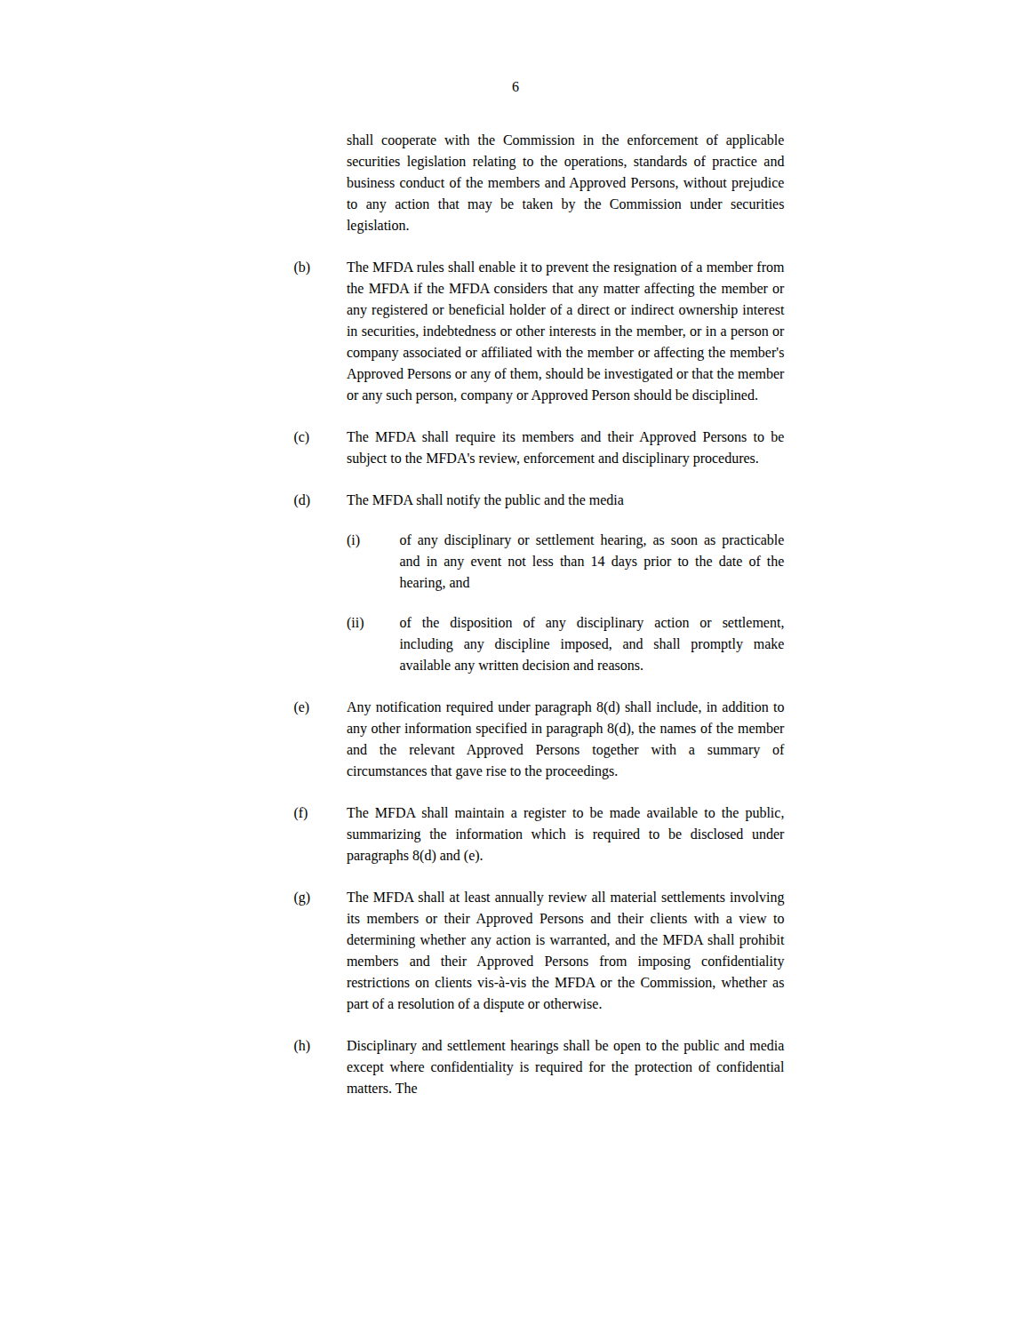6
shall cooperate with the Commission in the enforcement of applicable securities legislation relating to the operations, standards of practice and business conduct of the members and Approved Persons, without prejudice to any action that may be taken by the Commission under securities legislation.
(b)
The MFDA rules shall enable it to prevent the resignation of a member from the MFDA if the MFDA considers that any matter affecting the member or any registered or beneficial holder of a direct or indirect ownership interest in securities, indebtedness or other interests in the member, or in a person or company associated or affiliated with the member or affecting the member's Approved Persons or any of them, should be investigated or that the member or any such person, company or Approved Person should be disciplined.
(c)
The MFDA shall require its members and their Approved Persons to be subject to the MFDA's review, enforcement and disciplinary procedures.
(d)
The MFDA shall notify the public and the media
(i)
of any disciplinary or settlement hearing, as soon as practicable and in any event not less than 14 days prior to the date of the hearing, and
(ii)
of the disposition of any disciplinary action or settlement, including any discipline imposed, and shall promptly make available any written decision and reasons.
(e)
Any notification required under paragraph 8(d) shall include, in addition to any other information specified in paragraph 8(d), the names of the member and the relevant Approved Persons together with a summary of circumstances that gave rise to the proceedings.
(f)
The MFDA shall maintain a register to be made available to the public, summarizing the information which is required to be disclosed under paragraphs 8(d) and (e).
(g)
The MFDA shall at least annually review all material settlements involving its members or their Approved Persons and their clients with a view to determining whether any action is warranted, and the MFDA shall prohibit members and their Approved Persons from imposing confidentiality restrictions on clients vis-à-vis the MFDA or the Commission, whether as part of a resolution of a dispute or otherwise.
(h)
Disciplinary and settlement hearings shall be open to the public and media except where confidentiality is required for the protection of confidential matters. The